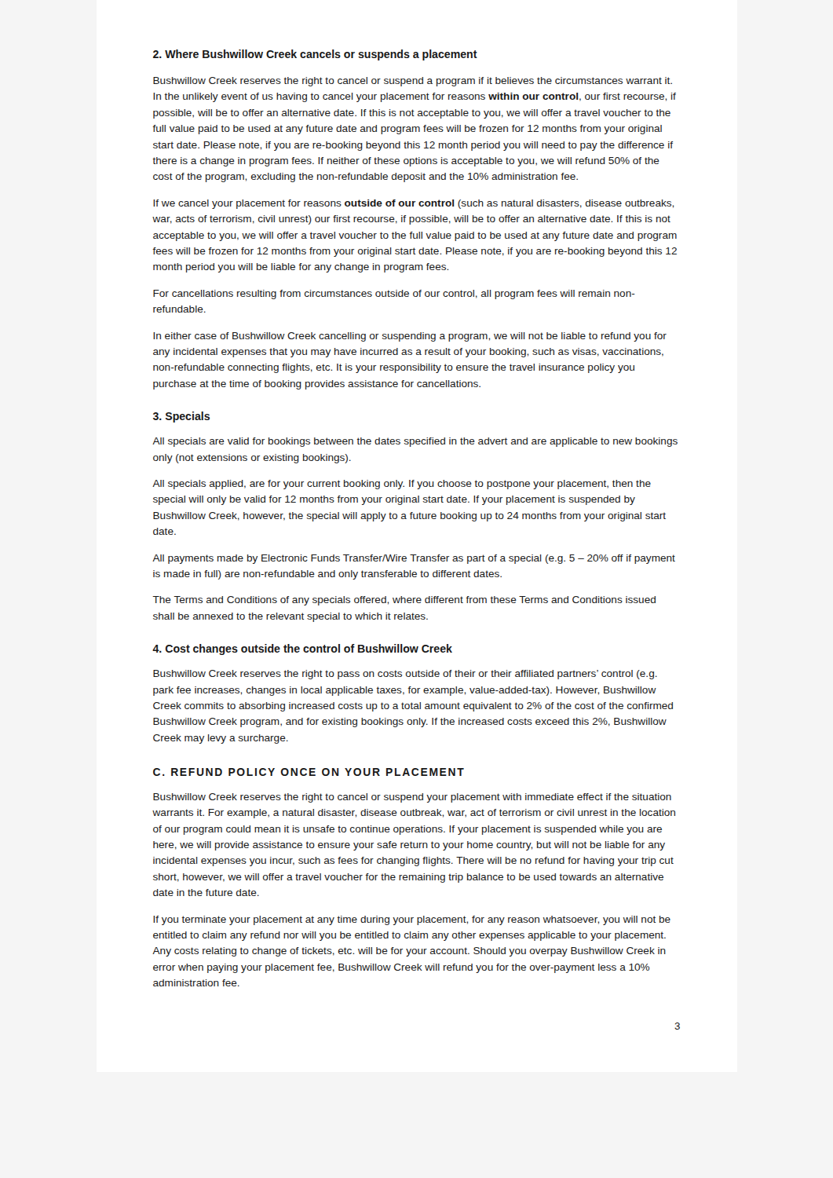2. Where Bushwillow Creek cancels or suspends a placement
Bushwillow Creek reserves the right to cancel or suspend a program if it believes the circumstances warrant it. In the unlikely event of us having to cancel your placement for reasons within our control, our first recourse, if possible, will be to offer an alternative date. If this is not acceptable to you, we will offer a travel voucher to the full value paid to be used at any future date and program fees will be frozen for 12 months from your original start date. Please note, if you are re-booking beyond this 12 month period you will need to pay the difference if there is a change in program fees. If neither of these options is acceptable to you, we will refund 50% of the cost of the program, excluding the non-refundable deposit and the 10% administration fee.
If we cancel your placement for reasons outside of our control (such as natural disasters, disease outbreaks, war, acts of terrorism, civil unrest) our first recourse, if possible, will be to offer an alternative date. If this is not acceptable to you, we will offer a travel voucher to the full value paid to be used at any future date and program fees will be frozen for 12 months from your original start date. Please note, if you are re-booking beyond this 12 month period you will be liable for any change in program fees.
For cancellations resulting from circumstances outside of our control, all program fees will remain non-refundable.
In either case of Bushwillow Creek cancelling or suspending a program, we will not be liable to refund you for any incidental expenses that you may have incurred as a result of your booking, such as visas, vaccinations, non-refundable connecting flights, etc. It is your responsibility to ensure the travel insurance policy you purchase at the time of booking provides assistance for cancellations.
3. Specials
All specials are valid for bookings between the dates specified in the advert and are applicable to new bookings only (not extensions or existing bookings).
All specials applied, are for your current booking only. If you choose to postpone your placement, then the special will only be valid for 12 months from your original start date. If your placement is suspended by Bushwillow Creek, however, the special will apply to a future booking up to 24 months from your original start date.
All payments made by Electronic Funds Transfer/Wire Transfer as part of a special (e.g. 5 – 20% off if payment is made in full) are non-refundable and only transferable to different dates.
The Terms and Conditions of any specials offered, where different from these Terms and Conditions issued shall be annexed to the relevant special to which it relates.
4. Cost changes outside the control of Bushwillow Creek
Bushwillow Creek reserves the right to pass on costs outside of their or their affiliated partners’ control (e.g. park fee increases, changes in local applicable taxes, for example, value-added-tax). However, Bushwillow Creek commits to absorbing increased costs up to a total amount equivalent to 2% of the cost of the confirmed Bushwillow Creek program, and for existing bookings only. If the increased costs exceed this 2%, Bushwillow Creek may levy a surcharge.
C. REFUND POLICY ONCE ON YOUR PLACEMENT
Bushwillow Creek reserves the right to cancel or suspend your placement with immediate effect if the situation warrants it. For example, a natural disaster, disease outbreak, war, act of terrorism or civil unrest in the location of our program could mean it is unsafe to continue operations. If your placement is suspended while you are here, we will provide assistance to ensure your safe return to your home country, but will not be liable for any incidental expenses you incur, such as fees for changing flights. There will be no refund for having your trip cut short, however, we will offer a travel voucher for the remaining trip balance to be used towards an alternative date in the future date.
If you terminate your placement at any time during your placement, for any reason whatsoever, you will not be entitled to claim any refund nor will you be entitled to claim any other expenses applicable to your placement. Any costs relating to change of tickets, etc. will be for your account. Should you overpay Bushwillow Creek in error when paying your placement fee, Bushwillow Creek will refund you for the over-payment less a 10% administration fee.
3